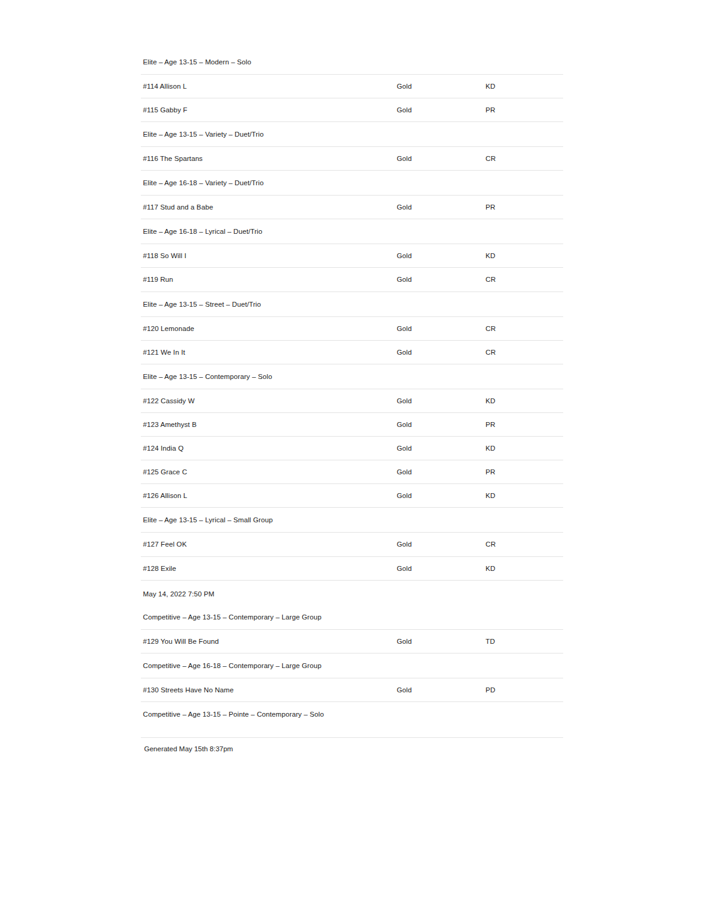| Elite – Age 13-15 – Modern – Solo |
| #114 Allison L | Gold | KD |
| #115 Gabby F | Gold | PR |
| Elite – Age 13-15 – Variety – Duet/Trio |
| #116 The Spartans | Gold | CR |
| Elite – Age 16-18 – Variety – Duet/Trio |
| #117 Stud and a Babe | Gold | PR |
| Elite – Age 16-18 – Lyrical – Duet/Trio |
| #118 So Will I | Gold | KD |
| #119 Run | Gold | CR |
| Elite – Age 13-15 – Street – Duet/Trio |
| #120 Lemonade | Gold | CR |
| #121 We In It | Gold | CR |
| Elite – Age 13-15 – Contemporary – Solo |
| #122 Cassidy W | Gold | KD |
| #123 Amethyst B | Gold | PR |
| #124 India Q | Gold | KD |
| #125 Grace C | Gold | PR |
| #126 Allison L | Gold | KD |
| Elite – Age 13-15 – Lyrical – Small Group |
| #127 Feel OK | Gold | CR |
| #128 Exile | Gold | KD |
| May 14, 2022 7:50 PM |
| Competitive – Age 13-15 – Contemporary – Large Group |
| #129 You Will Be Found | Gold | TD |
| Competitive – Age 16-18 – Contemporary – Large Group |
| #130 Streets Have No Name | Gold | PD |
| Competitive – Age 13-15 – Pointe – Contemporary – Solo |
Generated May 15th 8:37pm